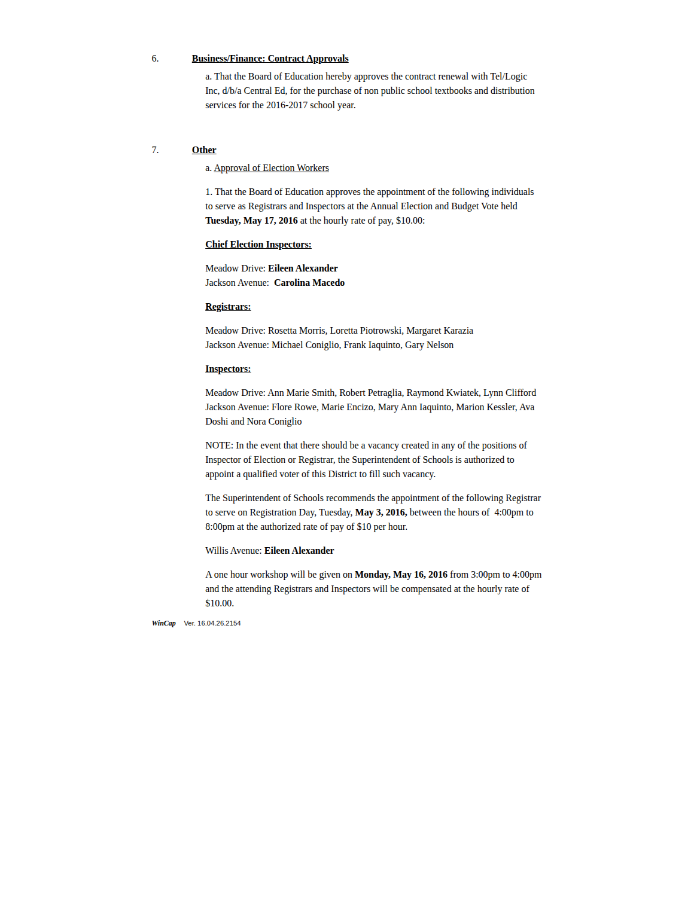6.
Business/Finance: Contract Approvals
a. That the Board of Education hereby approves the contract renewal with Tel/Logic Inc, d/b/a Central Ed, for the purchase of non public school textbooks and distribution services for the 2016-2017 school year.
7.
Other
a. Approval of Election Workers
1. That the Board of Education approves the appointment of the following individuals to serve as Registrars and Inspectors at the Annual Election and Budget Vote held Tuesday, May 17, 2016 at the hourly rate of pay, $10.00:
Chief Election Inspectors:
Meadow Drive: Eileen Alexander
Jackson Avenue: Carolina Macedo
Registrars:
Meadow Drive: Rosetta Morris, Loretta Piotrowski, Margaret Karazia
Jackson Avenue: Michael Coniglio, Frank Iaquinto, Gary Nelson
Inspectors:
Meadow Drive: Ann Marie Smith, Robert Petraglia, Raymond Kwiatek, Lynn Clifford
Jackson Avenue: Flore Rowe, Marie Encizo, Mary Ann Iaquinto, Marion Kessler, Ava Doshi and Nora Coniglio
NOTE: In the event that there should be a vacancy created in any of the positions of Inspector of Election or Registrar, the Superintendent of Schools is authorized to appoint a qualified voter of this District to fill such vacancy.
The Superintendent of Schools recommends the appointment of the following Registrar to serve on Registration Day, Tuesday, May 3, 2016, between the hours of 4:00pm to 8:00pm at the authorized rate of pay of $10 per hour.
Willis Avenue: Eileen Alexander
A one hour workshop will be given on Monday, May 16, 2016 from 3:00pm to 4:00pm and the attending Registrars and Inspectors will be compensated at the hourly rate of $10.00.
WinCap Ver. 16.04.26.2154